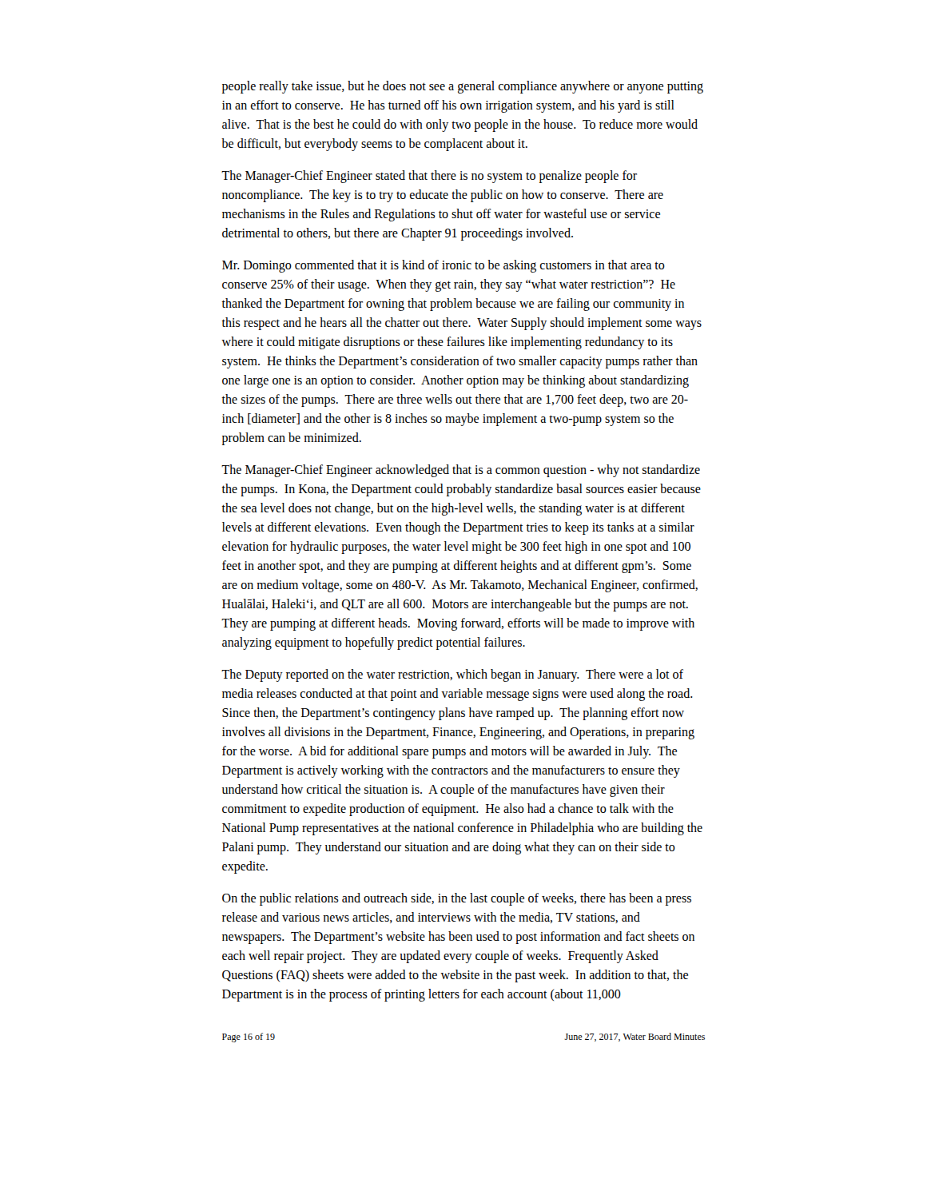people really take issue, but he does not see a general compliance anywhere or anyone putting in an effort to conserve. He has turned off his own irrigation system, and his yard is still alive. That is the best he could do with only two people in the house. To reduce more would be difficult, but everybody seems to be complacent about it.
The Manager-Chief Engineer stated that there is no system to penalize people for noncompliance. The key is to try to educate the public on how to conserve. There are mechanisms in the Rules and Regulations to shut off water for wasteful use or service detrimental to others, but there are Chapter 91 proceedings involved.
Mr. Domingo commented that it is kind of ironic to be asking customers in that area to conserve 25% of their usage. When they get rain, they say “what water restriction”? He thanked the Department for owning that problem because we are failing our community in this respect and he hears all the chatter out there. Water Supply should implement some ways where it could mitigate disruptions or these failures like implementing redundancy to its system. He thinks the Department’s consideration of two smaller capacity pumps rather than one large one is an option to consider. Another option may be thinking about standardizing the sizes of the pumps. There are three wells out there that are 1,700 feet deep, two are 20-inch [diameter] and the other is 8 inches so maybe implement a two-pump system so the problem can be minimized.
The Manager-Chief Engineer acknowledged that is a common question - why not standardize the pumps. In Kona, the Department could probably standardize basal sources easier because the sea level does not change, but on the high-level wells, the standing water is at different levels at different elevations. Even though the Department tries to keep its tanks at a similar elevation for hydraulic purposes, the water level might be 300 feet high in one spot and 100 feet in another spot, and they are pumping at different heights and at different gpm’s. Some are on medium voltage, some on 480-V. As Mr. Takamoto, Mechanical Engineer, confirmed, Hualālai, Haleki‘i, and QLT are all 600. Motors are interchangeable but the pumps are not. They are pumping at different heads. Moving forward, efforts will be made to improve with analyzing equipment to hopefully predict potential failures.
The Deputy reported on the water restriction, which began in January. There were a lot of media releases conducted at that point and variable message signs were used along the road. Since then, the Department’s contingency plans have ramped up. The planning effort now involves all divisions in the Department, Finance, Engineering, and Operations, in preparing for the worse. A bid for additional spare pumps and motors will be awarded in July. The Department is actively working with the contractors and the manufacturers to ensure they understand how critical the situation is. A couple of the manufactures have given their commitment to expedite production of equipment. He also had a chance to talk with the National Pump representatives at the national conference in Philadelphia who are building the Palani pump. They understand our situation and are doing what they can on their side to expedite.
On the public relations and outreach side, in the last couple of weeks, there has been a press release and various news articles, and interviews with the media, TV stations, and newspapers. The Department’s website has been used to post information and fact sheets on each well repair project. They are updated every couple of weeks. Frequently Asked Questions (FAQ) sheets were added to the website in the past week. In addition to that, the Department is in the process of printing letters for each account (about 11,000
Page 16 of 19 June 27, 2017, Water Board Minutes